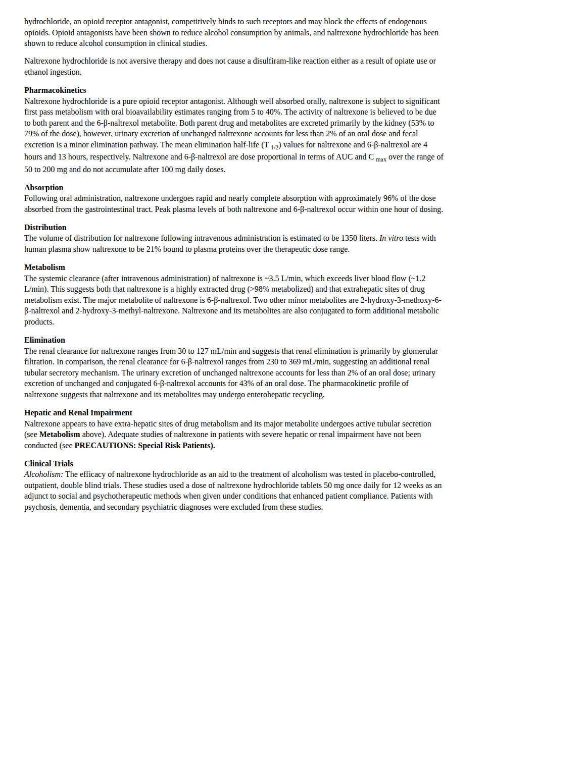hydrochloride, an opioid receptor antagonist, competitively binds to such receptors and may block the effects of endogenous opioids. Opioid antagonists have been shown to reduce alcohol consumption by animals, and naltrexone hydrochloride has been shown to reduce alcohol consumption in clinical studies.
Naltrexone hydrochloride is not aversive therapy and does not cause a disulfiram-like reaction either as a result of opiate use or ethanol ingestion.
Pharmacokinetics
Naltrexone hydrochloride is a pure opioid receptor antagonist. Although well absorbed orally, naltrexone is subject to significant first pass metabolism with oral bioavailability estimates ranging from 5 to 40%. The activity of naltrexone is believed to be due to both parent and the 6-β-naltrexol metabolite. Both parent drug and metabolites are excreted primarily by the kidney (53% to 79% of the dose), however, urinary excretion of unchanged naltrexone accounts for less than 2% of an oral dose and fecal excretion is a minor elimination pathway. The mean elimination half-life (T 1/2) values for naltrexone and 6-β-naltrexol are 4 hours and 13 hours, respectively. Naltrexone and 6-β-naltrexol are dose proportional in terms of AUC and C max over the range of 50 to 200 mg and do not accumulate after 100 mg daily doses.
Absorption
Following oral administration, naltrexone undergoes rapid and nearly complete absorption with approximately 96% of the dose absorbed from the gastrointestinal tract. Peak plasma levels of both naltrexone and 6-β-naltrexol occur within one hour of dosing.
Distribution
The volume of distribution for naltrexone following intravenous administration is estimated to be 1350 liters. In vitro tests with human plasma show naltrexone to be 21% bound to plasma proteins over the therapeutic dose range.
Metabolism
The systemic clearance (after intravenous administration) of naltrexone is ~3.5 L/min, which exceeds liver blood flow (~1.2 L/min). This suggests both that naltrexone is a highly extracted drug (>98% metabolized) and that extrahepatic sites of drug metabolism exist. The major metabolite of naltrexone is 6-β-naltrexol. Two other minor metabolites are 2-hydroxy-3-methoxy-6-β-naltrexol and 2-hydroxy-3-methyl-naltrexone. Naltrexone and its metabolites are also conjugated to form additional metabolic products.
Elimination
The renal clearance for naltrexone ranges from 30 to 127 mL/min and suggests that renal elimination is primarily by glomerular filtration. In comparison, the renal clearance for 6-β-naltrexol ranges from 230 to 369 mL/min, suggesting an additional renal tubular secretory mechanism. The urinary excretion of unchanged naltrexone accounts for less than 2% of an oral dose; urinary excretion of unchanged and conjugated 6-β-naltrexol accounts for 43% of an oral dose. The pharmacokinetic profile of naltrexone suggests that naltrexone and its metabolites may undergo enterohepatic recycling.
Hepatic and Renal Impairment
Naltrexone appears to have extra-hepatic sites of drug metabolism and its major metabolite undergoes active tubular secretion (see Metabolism above). Adequate studies of naltrexone in patients with severe hepatic or renal impairment have not been conducted (see PRECAUTIONS: Special Risk Patients).
Clinical Trials
Alcoholism: The efficacy of naltrexone hydrochloride as an aid to the treatment of alcoholism was tested in placebo-controlled, outpatient, double blind trials. These studies used a dose of naltrexone hydrochloride tablets 50 mg once daily for 12 weeks as an adjunct to social and psychotherapeutic methods when given under conditions that enhanced patient compliance. Patients with psychosis, dementia, and secondary psychiatric diagnoses were excluded from these studies.